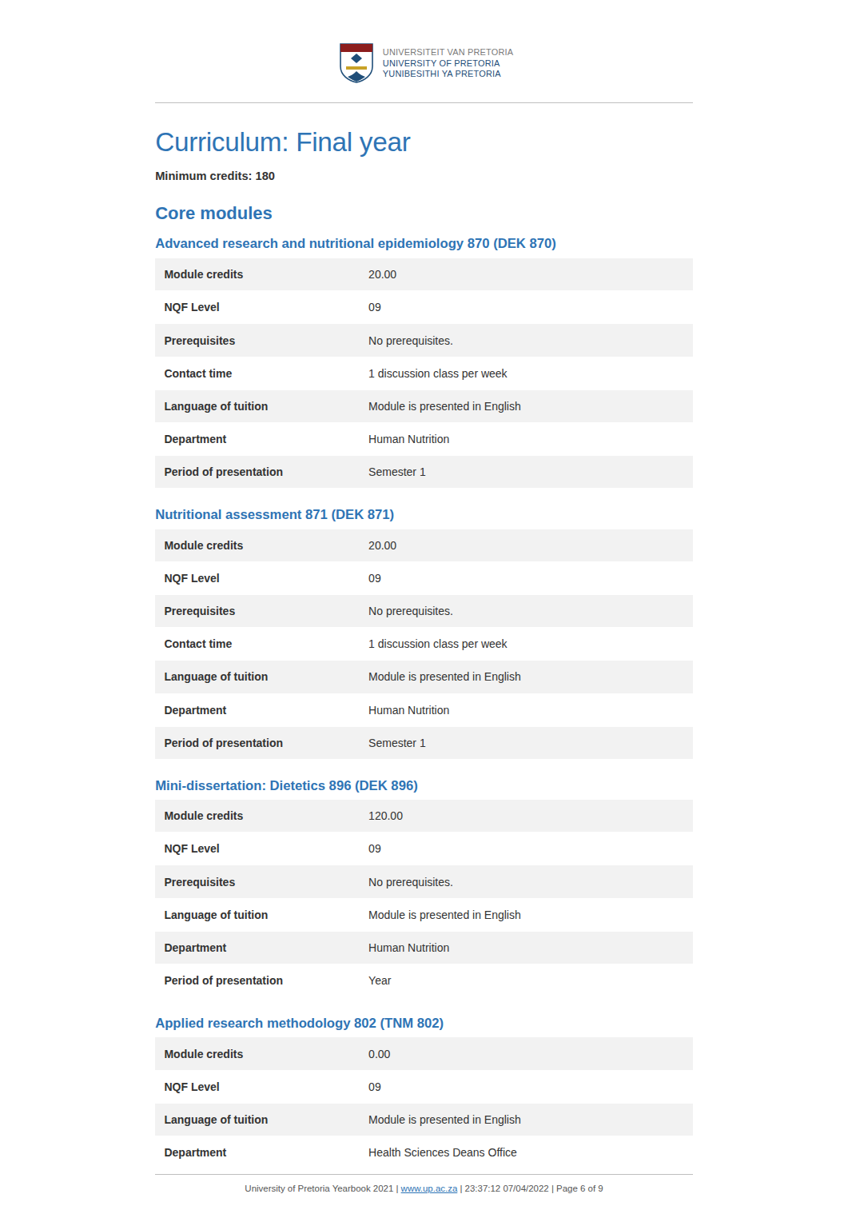UNIVERSITEIT VAN PRETORIA
UNIVERSITY OF PRETORIA
YUNIBESITHI YA PRETORIA
Curriculum: Final year
Minimum credits: 180
Core modules
Advanced research and nutritional epidemiology 870 (DEK 870)
| Module credits | 20.00 |
| NQF Level | 09 |
| Prerequisites | No prerequisites. |
| Contact time | 1 discussion class per week |
| Language of tuition | Module is presented in English |
| Department | Human Nutrition |
| Period of presentation | Semester 1 |
Nutritional assessment 871 (DEK 871)
| Module credits | 20.00 |
| NQF Level | 09 |
| Prerequisites | No prerequisites. |
| Contact time | 1 discussion class per week |
| Language of tuition | Module is presented in English |
| Department | Human Nutrition |
| Period of presentation | Semester 1 |
Mini-dissertation: Dietetics 896 (DEK 896)
| Module credits | 120.00 |
| NQF Level | 09 |
| Prerequisites | No prerequisites. |
| Language of tuition | Module is presented in English |
| Department | Human Nutrition |
| Period of presentation | Year |
Applied research methodology 802 (TNM 802)
| Module credits | 0.00 |
| NQF Level | 09 |
| Language of tuition | Module is presented in English |
| Department | Health Sciences Deans Office |
University of Pretoria Yearbook 2021 | www.up.ac.za | 23:37:12 07/04/2022 | Page 6 of 9